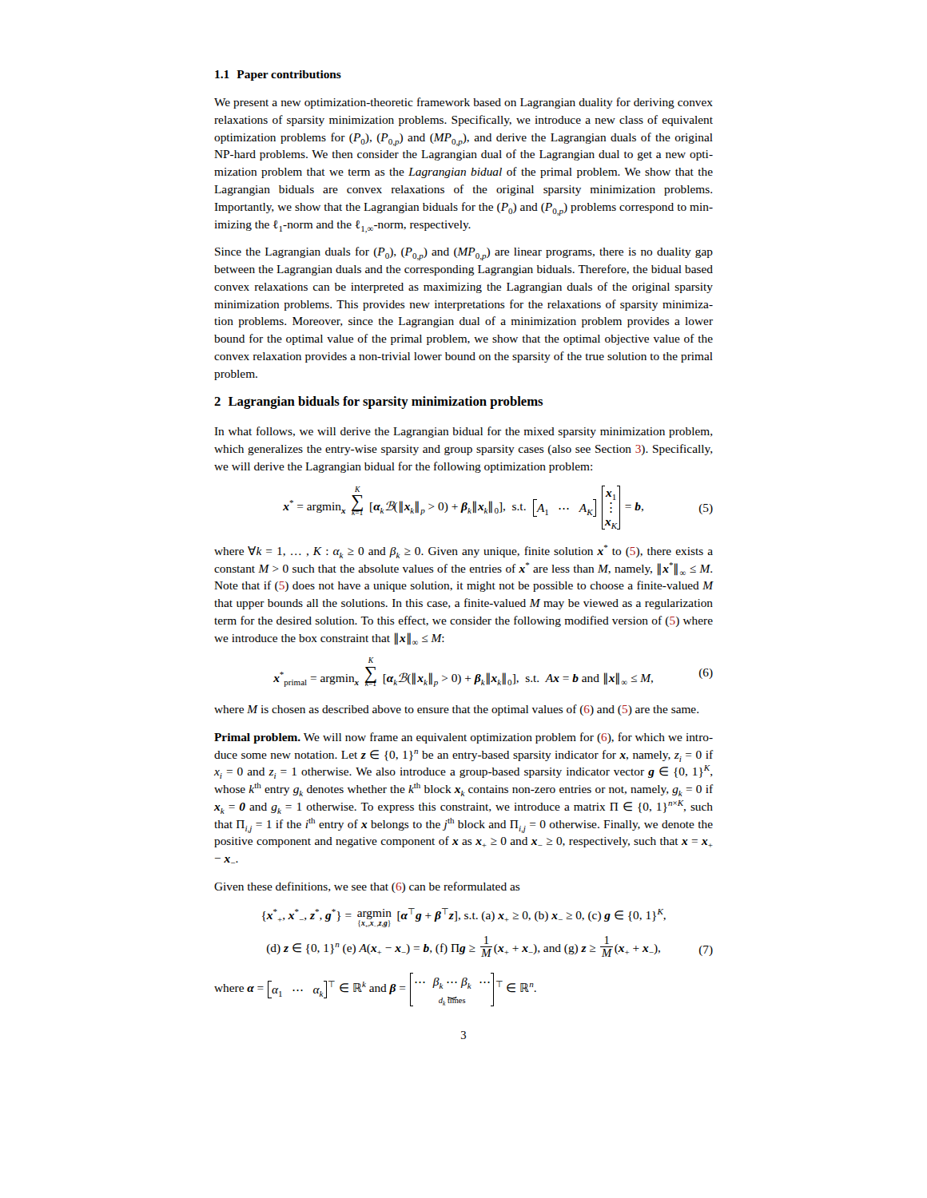1.1 Paper contributions
We present a new optimization-theoretic framework based on Lagrangian duality for deriving convex relaxations of sparsity minimization problems. Specifically, we introduce a new class of equivalent optimization problems for (P0), (P0,p) and (MP0,p), and derive the Lagrangian duals of the original NP-hard problems. We then consider the Lagrangian dual of the Lagrangian dual to get a new optimization problem that we term as the Lagrangian bidual of the primal problem. We show that the Lagrangian biduals are convex relaxations of the original sparsity minimization problems. Importantly, we show that the Lagrangian biduals for the (P0) and (P0,p) problems correspond to minimizing the ℓ1-norm and the ℓ1,∞-norm, respectively.
Since the Lagrangian duals for (P0), (P0,p) and (MP0,p) are linear programs, there is no duality gap between the Lagrangian duals and the corresponding Lagrangian biduals. Therefore, the bidual based convex relaxations can be interpreted as maximizing the Lagrangian duals of the original sparsity minimization problems. This provides new interpretations for the relaxations of sparsity minimization problems. Moreover, since the Lagrangian dual of a minimization problem provides a lower bound for the optimal value of the primal problem, we show that the optimal objective value of the convex relaxation provides a non-trivial lower bound on the sparsity of the true solution to the primal problem.
2 Lagrangian biduals for sparsity minimization problems
In what follows, we will derive the Lagrangian bidual for the mixed sparsity minimization problem, which generalizes the entry-wise sparsity and group sparsity cases (also see Section 3). Specifically, we will derive the Lagrangian bidual for the following optimization problem:
x* = argminx K∑k=1 [αkℬ(∥xk∥p > 0) + βk∥xk∥0], s.t. A1 ⋯ AK x1
⋮
xK = b, (5)
where ∀k = 1, … , K : αk ≥ 0 and βk ≥ 0. Given any unique, finite solution x* to (5), there exists a constant M > 0 such that the absolute values of the entries of x* are less than M, namely, ∥x*∥∞ ≤ M. Note that if (5) does not have a unique solution, it might not be possible to choose a finite-valued M that upper bounds all the solutions. In this case, a finite-valued M may be viewed as a regularization term for the desired solution. To this effect, we consider the following modified version of (5) where we introduce the box constraint that ∥x∥∞ ≤ M:
x*primal = argminx K∑k=1 [αkℬ(∥xk∥p > 0) + βk∥xk∥0], s.t. Ax = b and ∥x∥∞ ≤ M, (6)
where M is chosen as described above to ensure that the optimal values of (6) and (5) are the same.
Primal problem. We will now frame an equivalent optimization problem for (6), for which we introduce some new notation. Let z ∈ {0, 1}n be an entry-based sparsity indicator for x, namely, zi = 0 if xi = 0 and zi = 1 otherwise. We also introduce a group-based sparsity indicator vector g ∈ {0, 1}K, whose kth entry gk denotes whether the kth block xk contains non-zero entries or not, namely, gk = 0 if xk = 0 and gk = 1 otherwise. To express this constraint, we introduce a matrix Π ∈ {0, 1}n×K, such that Πi,j = 1 if the ith entry of x belongs to the jth block and Πi,j = 0 otherwise. Finally, we denote the positive component and negative component of x as x+ ≥ 0 and x− ≥ 0, respectively, such that x = x+ − x−.
Given these definitions, we see that (6) can be reformulated as
{x*+, x*−, z*, g*} = argmin{x+,x−,z,g} [α⊤g + β⊤z], s.t. (a) x+ ≥ 0, (b) x− ≥ 0, (c) g ∈ {0, 1}K,
(d) z ∈ {0, 1}n (e) A(x+ − x−) = b, (f) Πg ≥ 1 M(x+ + x−), and (g) z ≥ 1 M(x+ + x−),
(7)
where α = α1 ⋯ αk⊤ ∈ ℝk and β = ⋯ βk ⋯ βk⏟dk times ⋯⊤ ∈ ℝn.
3